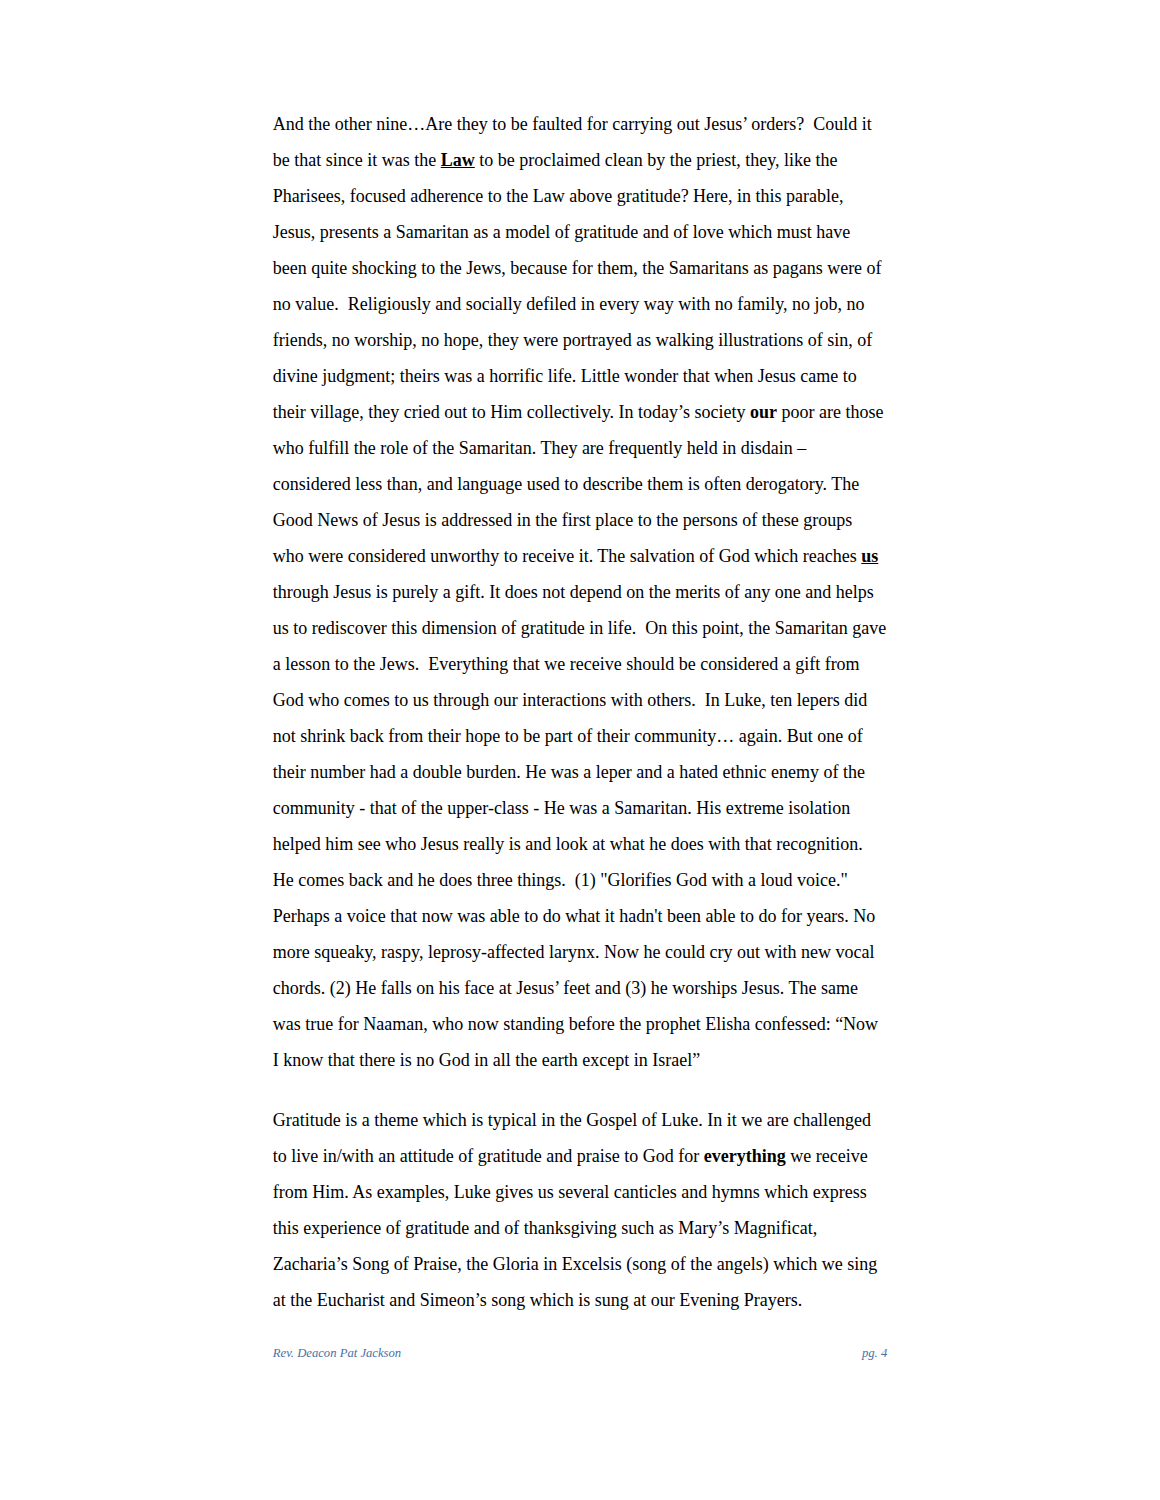And the other nine…Are they to be faulted for carrying out Jesus’ orders? Could it be that since it was the Law to be proclaimed clean by the priest, they, like the Pharisees, focused adherence to the Law above gratitude? Here, in this parable, Jesus, presents a Samaritan as a model of gratitude and of love which must have been quite shocking to the Jews, because for them, the Samaritans as pagans were of no value. Religiously and socially defiled in every way with no family, no job, no friends, no worship, no hope, they were portrayed as walking illustrations of sin, of divine judgment; theirs was a horrific life. Little wonder that when Jesus came to their village, they cried out to Him collectively. In today’s society our poor are those who fulfill the role of the Samaritan. They are frequently held in disdain – considered less than, and language used to describe them is often derogatory. The Good News of Jesus is addressed in the first place to the persons of these groups who were considered unworthy to receive it. The salvation of God which reaches us through Jesus is purely a gift. It does not depend on the merits of any one and helps us to rediscover this dimension of gratitude in life. On this point, the Samaritan gave a lesson to the Jews. Everything that we receive should be considered a gift from God who comes to us through our interactions with others. In Luke, ten lepers did not shrink back from their hope to be part of their community… again. But one of their number had a double burden. He was a leper and a hated ethnic enemy of the community - that of the upper-class - He was a Samaritan. His extreme isolation helped him see who Jesus really is and look at what he does with that recognition. He comes back and he does three things. (1) "Glorifies God with a loud voice." Perhaps a voice that now was able to do what it hadn't been able to do for years. No more squeaky, raspy, leprosy-affected larynx. Now he could cry out with new vocal chords. (2) He falls on his face at Jesus’ feet and (3) he worships Jesus. The same was true for Naaman, who now standing before the prophet Elisha confessed: “Now I know that there is no God in all the earth except in Israel”
Gratitude is a theme which is typical in the Gospel of Luke. In it we are challenged to live in/with an attitude of gratitude and praise to God for everything we receive from Him. As examples, Luke gives us several canticles and hymns which express this experience of gratitude and of thanksgiving such as Mary’s Magnificat, Zacharia’s Song of Praise, the Gloria in Excelsis (song of the angels) which we sing at the Eucharist and Simeon’s song which is sung at our Evening Prayers.
Rev. Deacon Pat Jackson pg. 4